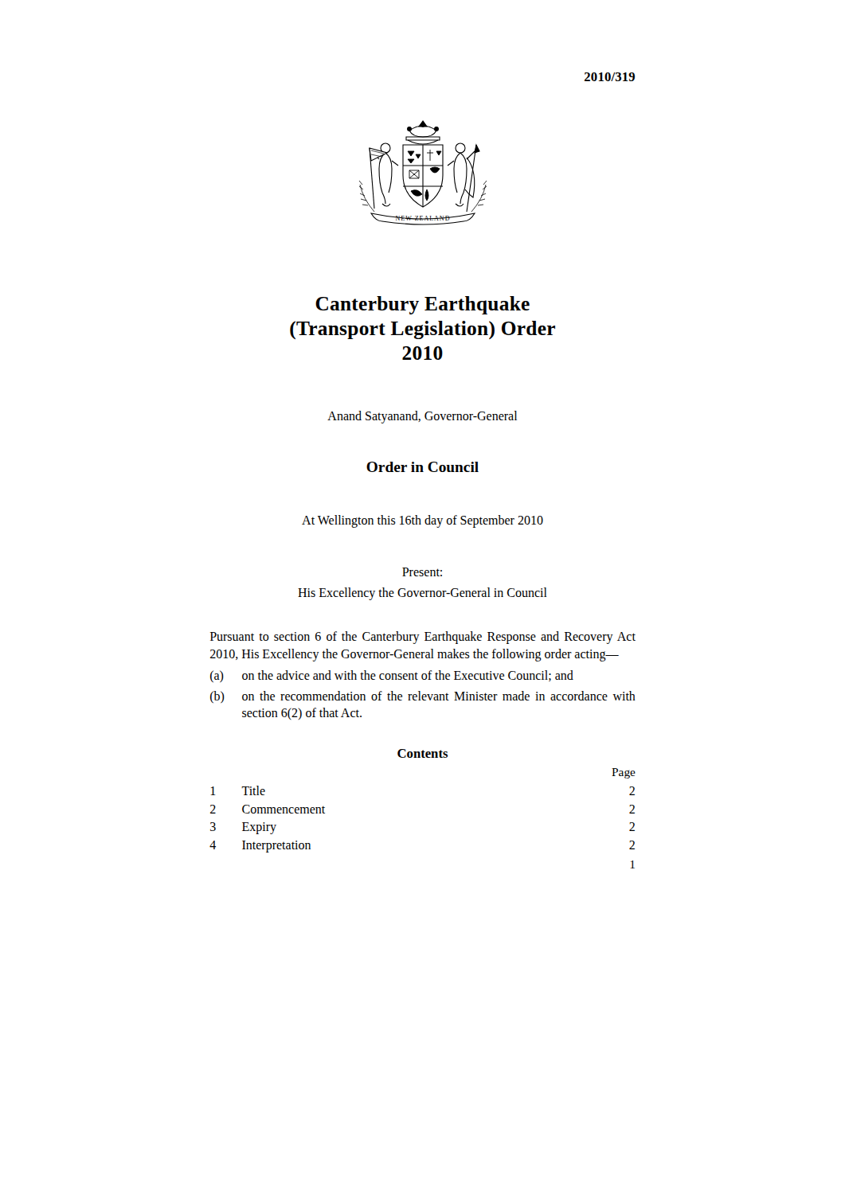2010/319
NEW ZEALAND
Canterbury Earthquake
(Transport Legislation) Order
2010
Anand Satyanand, Governor-General
Order in Council
At Wellington this 16th day of September 2010
Present:
His Excellency the Governor-General in Council
Pursuant to section 6 of the Canterbury Earthquake Response and Recovery Act 2010, His Excellency the Governor-General makes the following order acting—
(a)
on the advice and with the consent of the Executive Council; and
(b)
on the recommendation of the relevant Minister made in accordance with section 6(2) of that Act.
Contents
Page
| 1 | Title | 2 |
| 2 | Commencement | 2 |
| 3 | Expiry | 2 |
| 4 | Interpretation | 2 |
1